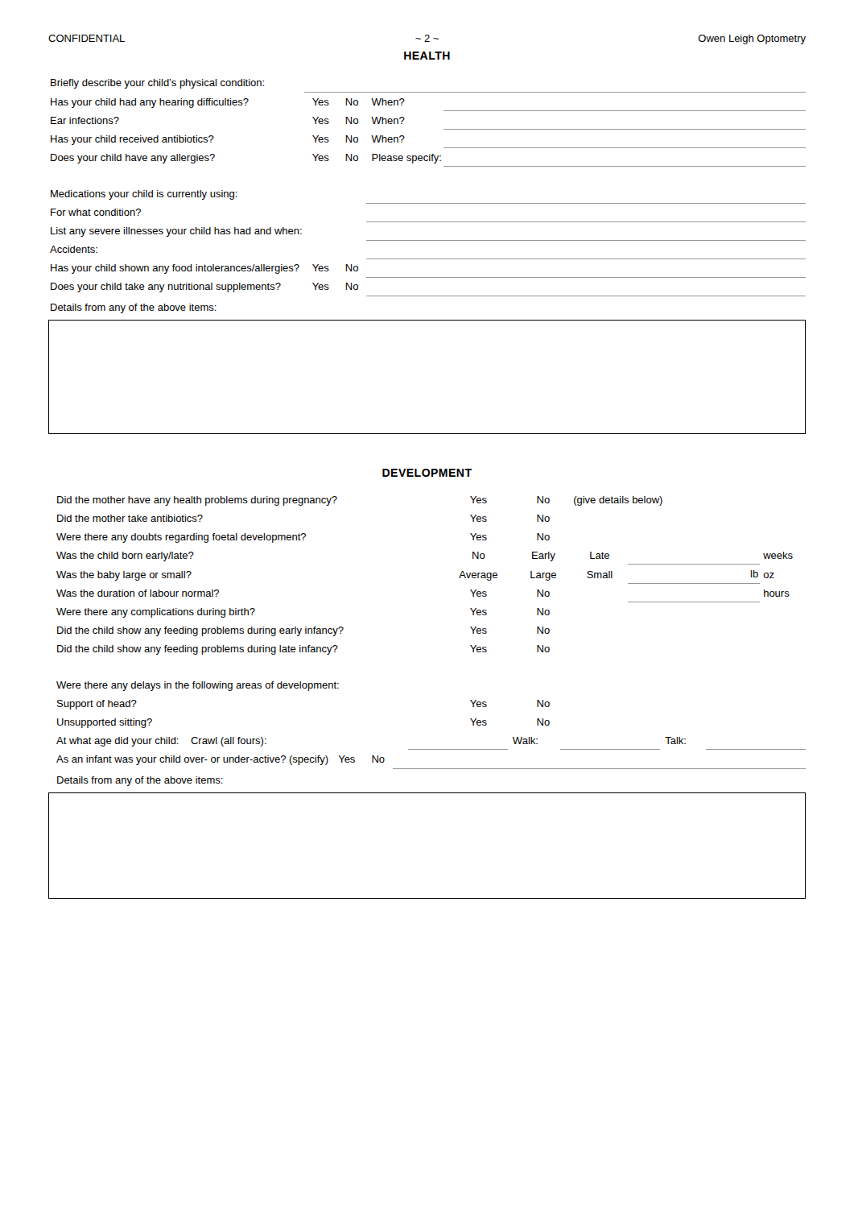CONFIDENTIAL
~ 2 ~
Owen Leigh Optometry
HEALTH
| Briefly describe your child’s physical condition: | |
| Has your child had any hearing difficulties? | Yes | No | When? | |
| Ear infections? | Yes | No | When? | |
| Has your child received antibiotics? | Yes | No | When? | |
| Does your child have any allergies? | Yes | No | Please specify: | |
| Medications your child is currently using: | | |
| For what condition? | | |
| List any severe illnesses your child has had and when: | | |
| Accidents: | | |
| Has your child shown any food intolerances/allergies? | Yes | No | |
| Does your child take any nutritional supplements? | Yes | No | |
| Details from any of the above items: |
DEVELOPMENT
| Did the mother have any health problems during pregnancy? | Yes | No | (give details below) | |
| Did the mother take antibiotics? | Yes | No | |
| Were there any doubts regarding foetal development? | Yes | No | |
| Was the child born early/late? | No | Early | Late | | weeks |
| Was the baby large or small? | Average | Large | Small | lb | oz |
| Was the duration of labour normal? | Yes | No | | | hours |
| Were there any complications during birth? | Yes | No | |
| Did the child show any feeding problems during early infancy? | Yes | No | |
| Did the child show any feeding problems during late infancy? | Yes | No | |
| Were there any delays in the following areas of development: |
| Support of head? | Yes | No | |
| Unsupported sitting? | Yes | No | |
| At what age did your child: Crawl (all fours): | | Walk: | | Talk: | |
| As an infant was your child over- or under-active? (specify) | Yes | No | |
| Details from any of the above items: |